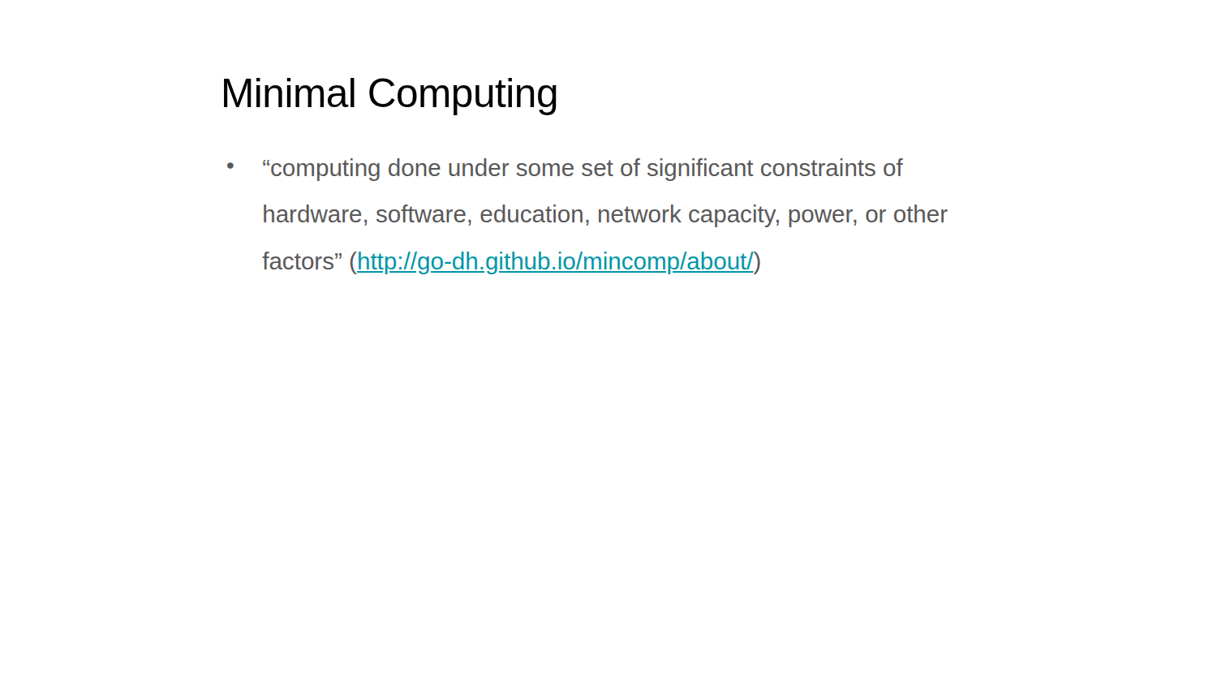Minimal Computing
“computing done under some set of significant constraints of hardware, software, education, network capacity, power, or other factors” (http://go-dh.github.io/mincomp/about/)